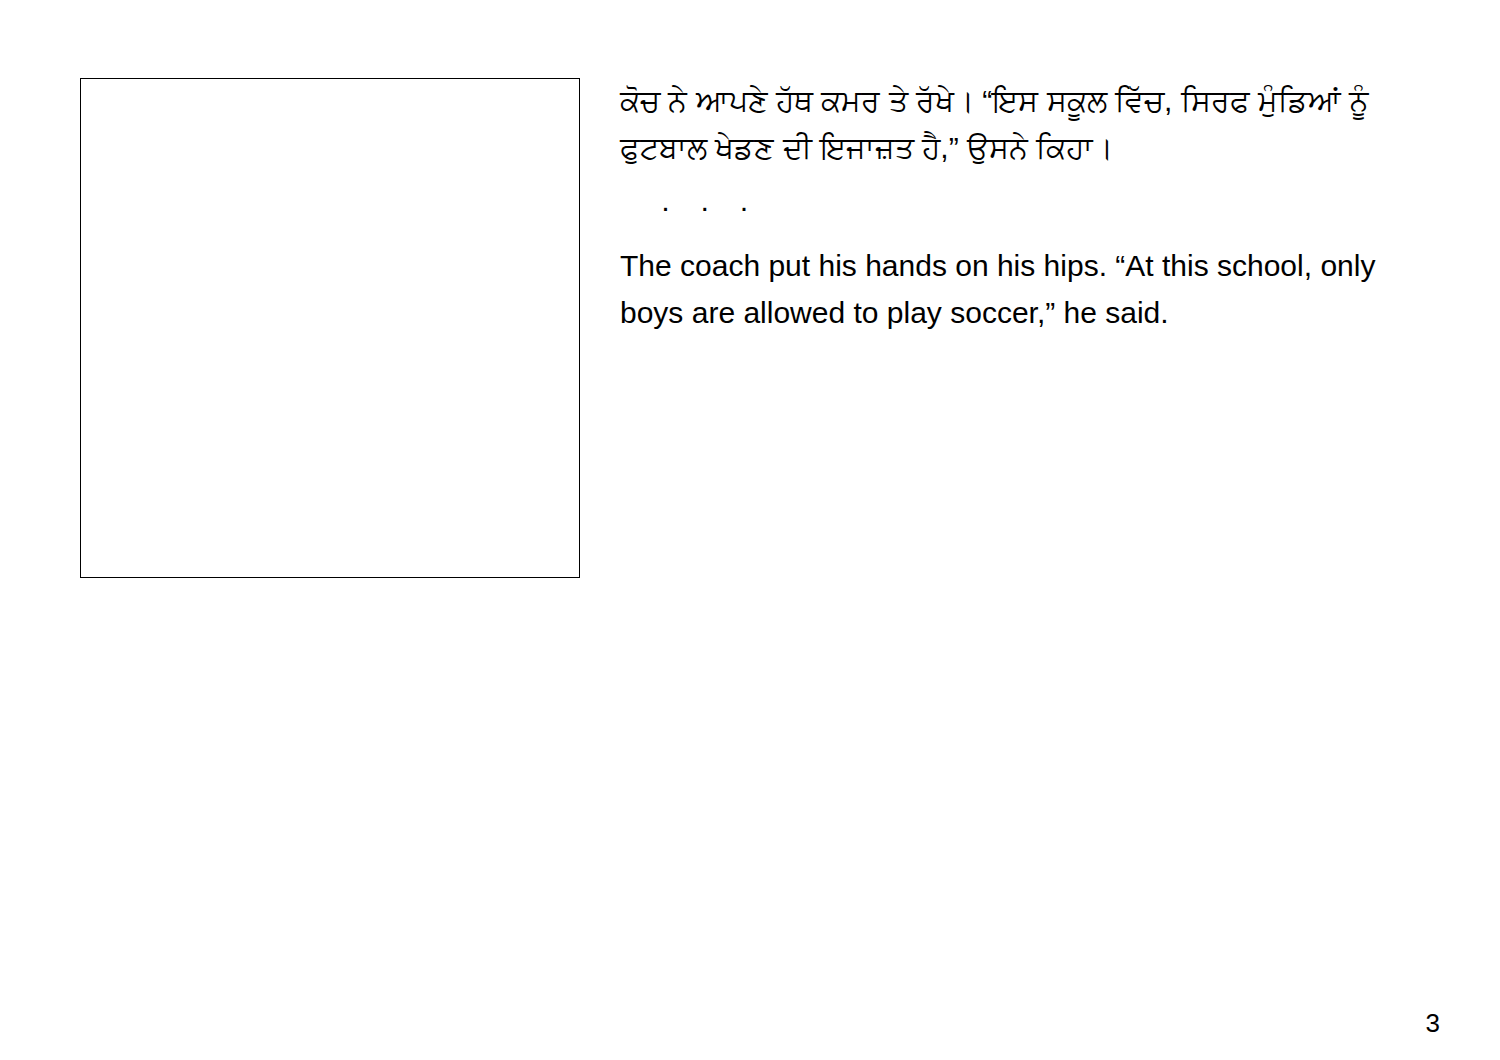ਕੋਚ ਨੇ ਆਪਣੇ ਹੱਥ ਕਮਰ ਤੇ ਰੱਖੇ। “ਇਸ ਸਕੂਲ ਵਿੱਚ, ਸਿਰਫ ਮੁੰਡਿਆਂ ਨੂੰ ਫੁਟਬਾਲ ਖੇਡਣ ਦੀ ਇਜਾਜ਼ਤ ਹੈ,” ਉਸਨੇ ਕਿਹਾ।
· · ·
The coach put his hands on his hips. “At this school, only boys are allowed to play soccer,” he said.
3